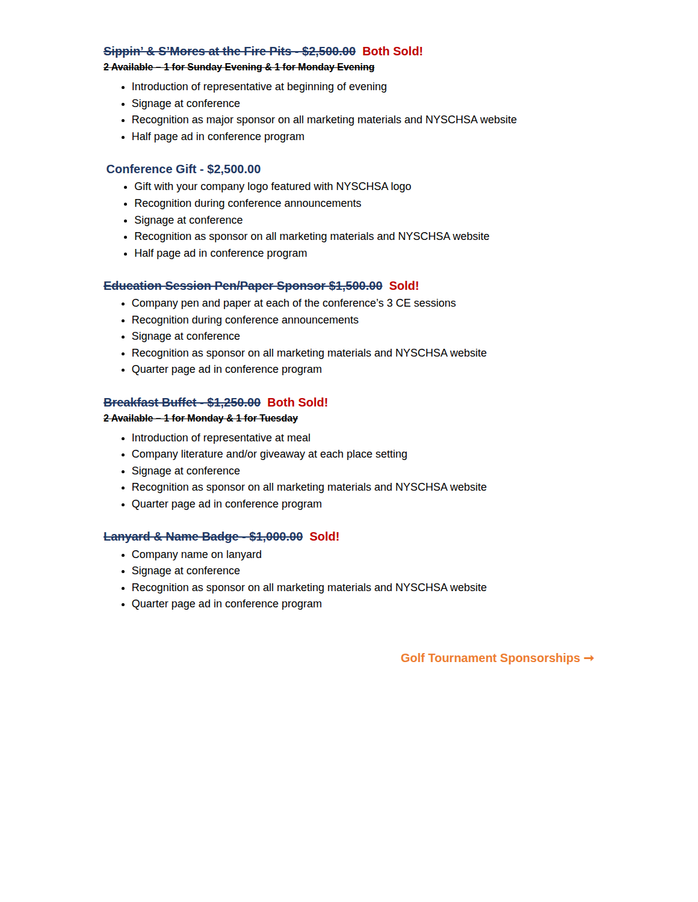Sippin’ & S’Mores at the Fire Pits - $2,500.00 Both Sold!
2 Available – 1 for Sunday Evening & 1 for Monday Evening
Introduction of representative at beginning of evening
Signage at conference
Recognition as major sponsor on all marketing materials and NYSCHSA website
Half page ad in conference program
Conference Gift - $2,500.00
Gift with your company logo featured with NYSCHSA logo
Recognition during conference announcements
Signage at conference
Recognition as sponsor on all marketing materials and NYSCHSA website
Half page ad in conference program
Education Session Pen/Paper Sponsor $1,500.00 Sold!
Company pen and paper at each of the conference’s 3 CE sessions
Recognition during conference announcements
Signage at conference
Recognition as sponsor on all marketing materials and NYSCHSA website
Quarter page ad in conference program
Breakfast Buffet - $1,250.00 Both Sold!
2 Available – 1 for Monday & 1 for Tuesday
Introduction of representative at meal
Company literature and/or giveaway at each place setting
Signage at conference
Recognition as sponsor on all marketing materials and NYSCHSA website
Quarter page ad in conference program
Lanyard & Name Badge - $1,000.00 Sold!
Company name on lanyard
Signage at conference
Recognition as sponsor on all marketing materials and NYSCHSA website
Quarter page ad in conference program
Golf Tournament Sponsorships ➞